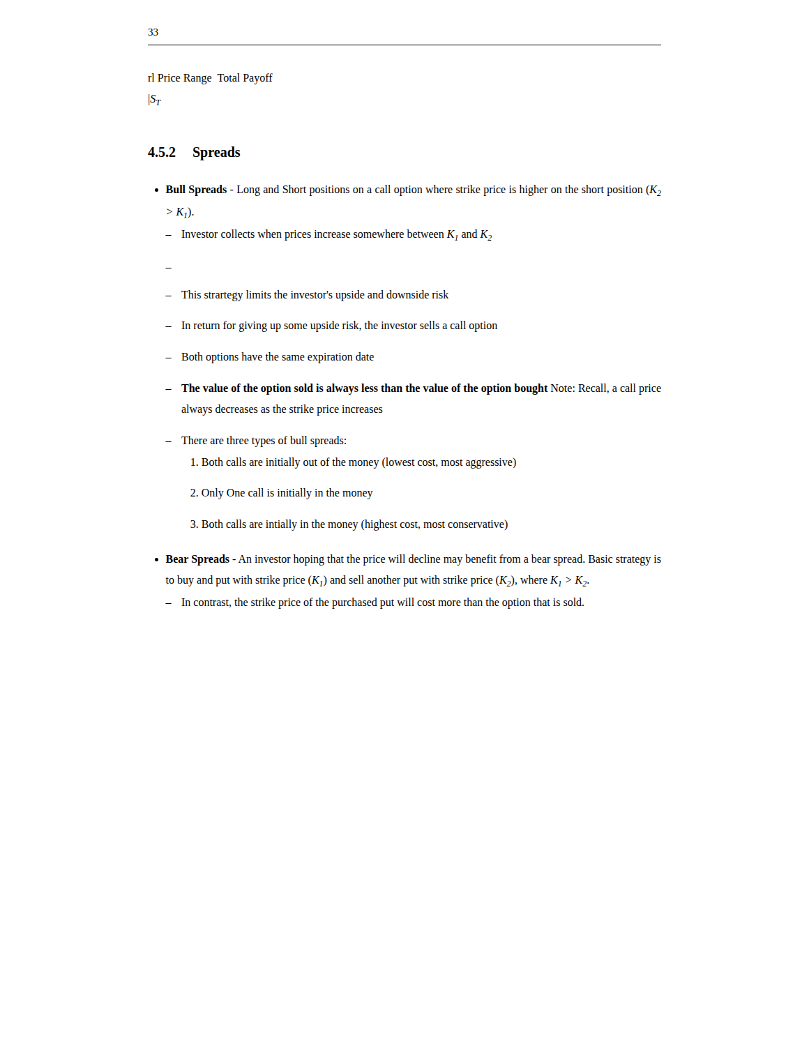33
rl Price Range Total Payoff |ST
4.5.2 Spreads
Bull Spreads - Long and Short positions on a call option where strike price is higher on the short position (K2 > K1).
Investor collects when prices increase somewhere between K1 and K2
This strartegy limits the investor's upside and downside risk
In return for giving up some upside risk, the investor sells a call option
Both options have the same expiration date
The value of the option sold is always less than the value of the option bought Note: Recall, a call price always decreases as the strike price increases
There are three types of bull spreads:
Both calls are initially out of the money (lowest cost, most aggressive)
Only One call is initially in the money
Both calls are intially in the money (highest cost, most conservative)
Bear Spreads - An investor hoping that the price will decline may benefit from a bear spread. Basic strategy is to buy and put with strike price (K1) and sell another put with strike price (K2), where K1 > K2.
In contrast, the strike price of the purchased put will cost more than the option that is sold.